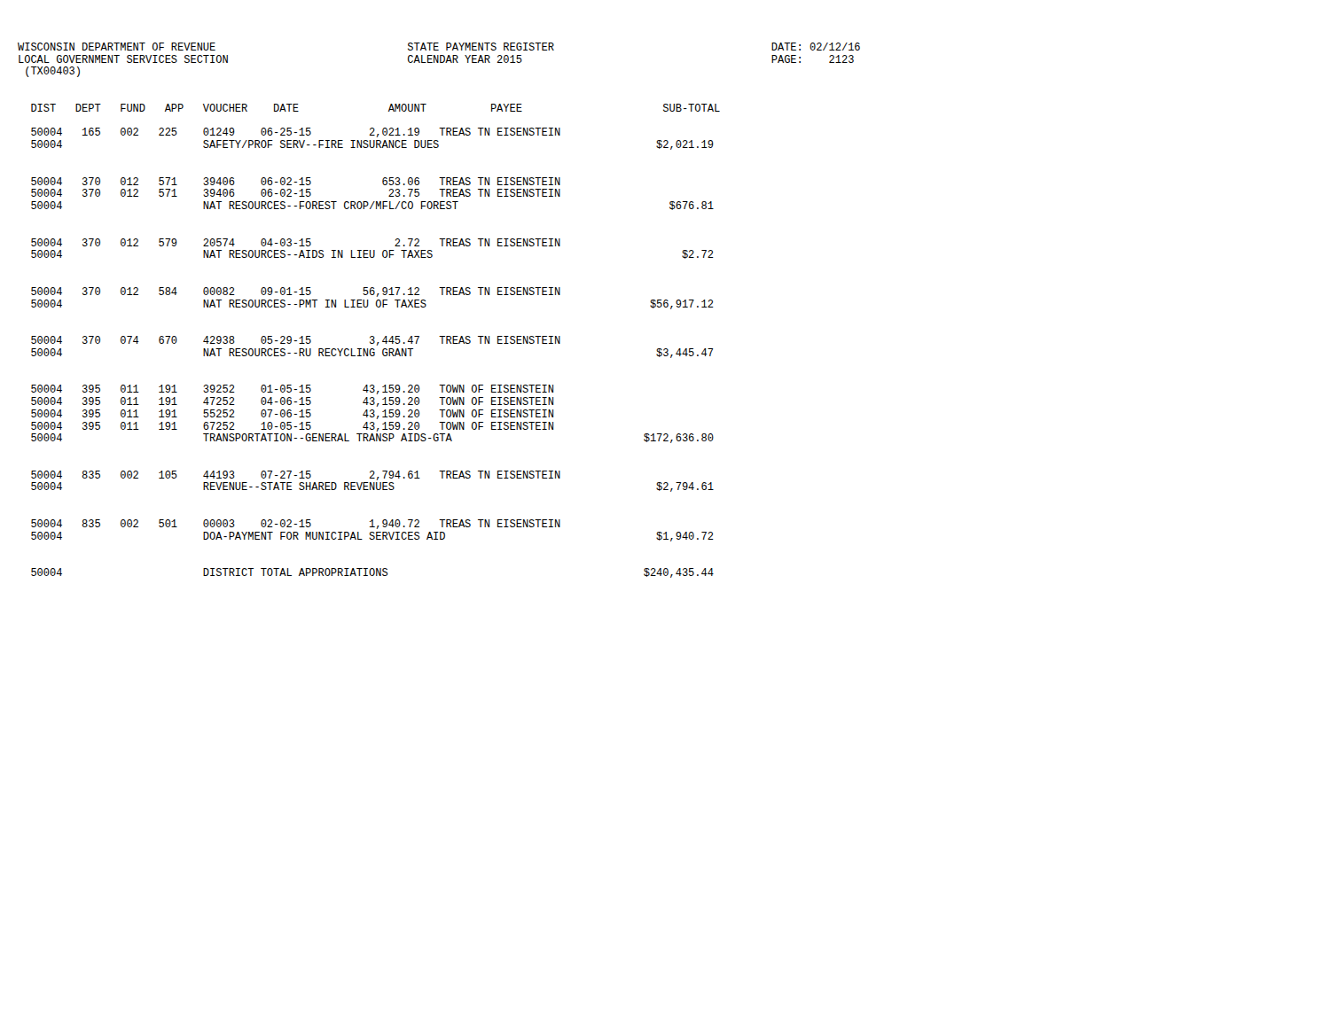WISCONSIN DEPARTMENT OF REVENUE STATE PAYMENTS REGISTER DATE: 02/12/16 LOCAL GOVERNMENT SERVICES SECTION CALENDAR YEAR 2015 PAGE: 2123 (TX00403) DIST DEPT FUND APP VOUCHER DATE AMOUNT PAYEE SUB-TOTAL 50004 165 002 225 01249 06-25-15 2,021.19 TREAS TN EISENSTEIN 50004 SAFETY/PROF SERV--FIRE INSURANCE DUES $2,021.19 50004 370 012 571 39406 06-02-15 653.06 TREAS TN EISENSTEIN 50004 370 012 571 39406 06-02-15 23.75 TREAS TN EISENSTEIN 50004 NAT RESOURCES--FOREST CROP/MFL/CO FOREST $676.81 50004 370 012 579 20574 04-03-15 2.72 TREAS TN EISENSTEIN 50004 NAT RESOURCES--AIDS IN LIEU OF TAXES $2.72 50004 370 012 584 00082 09-01-15 56,917.12 TREAS TN EISENSTEIN 50004 NAT RESOURCES--PMT IN LIEU OF TAXES $56,917.12 50004 370 074 670 42938 05-29-15 3,445.47 TREAS TN EISENSTEIN 50004 NAT RESOURCES--RU RECYCLING GRANT $3,445.47 50004 395 011 191 39252 01-05-15 43,159.20 TOWN OF EISENSTEIN 50004 395 011 191 47252 04-06-15 43,159.20 TOWN OF EISENSTEIN 50004 395 011 191 55252 07-06-15 43,159.20 TOWN OF EISENSTEIN 50004 395 011 191 67252 10-05-15 43,159.20 TOWN OF EISENSTEIN 50004 TRANSPORTATION--GENERAL TRANSP AIDS-GTA $172,636.80 50004 835 002 105 44193 07-27-15 2,794.61 TREAS TN EISENSTEIN 50004 REVENUE--STATE SHARED REVENUES $2,794.61 50004 835 002 501 00003 02-02-15 1,940.72 TREAS TN EISENSTEIN 50004 DOA-PAYMENT FOR MUNICIPAL SERVICES AID $1,940.72 50004 DISTRICT TOTAL APPROPRIATIONS $240,435.44